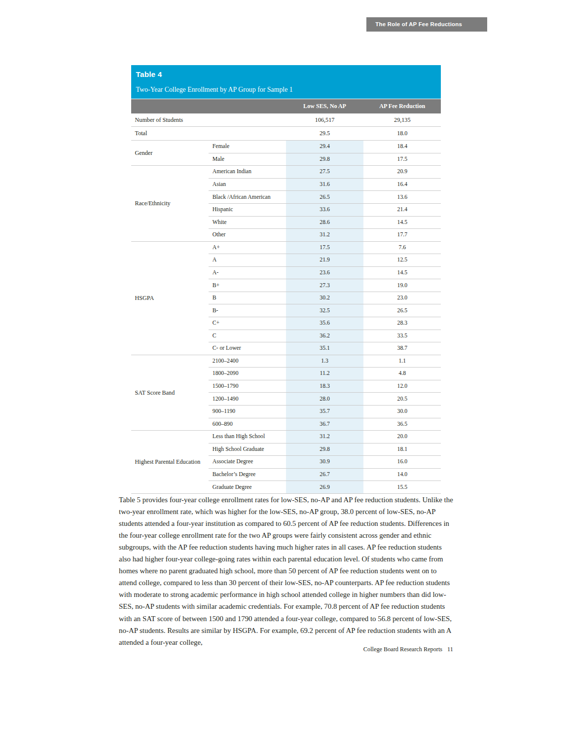The Role of AP Fee Reductions
Table 4 Two-Year College Enrollment by AP Group for Sample 1
| | Low SES, No AP | AP Fee Reduction |
| --- | --- | --- |
| Number of Students | 106,517 | 29,135 |
| Total | 29.5 | 18.0 |
| Gender | Female | 29.4 | 18.4 |
| Male | 29.8 | 17.5 |
| Race/Ethnicity | American Indian | 27.5 | 20.9 |
| Asian | 31.6 | 16.4 |
| Black /African American | 26.5 | 13.6 |
| Hispanic | 33.6 | 21.4 |
| White | 28.6 | 14.5 |
| Other | 31.2 | 17.7 |
| HSGPA | A+ | 17.5 | 7.6 |
| A | 21.9 | 12.5 |
| A- | 23.6 | 14.5 |
| B+ | 27.3 | 19.0 |
| B | 30.2 | 23.0 |
| B- | 32.5 | 26.5 |
| C+ | 35.6 | 28.3 |
| C | 36.2 | 33.5 |
| C- or Lower | 35.1 | 38.7 |
| SAT Score Band | 2100–2400 | 1.3 | 1.1 |
| 1800–2090 | 11.2 | 4.8 |
| 1500–1790 | 18.3 | 12.0 |
| 1200–1490 | 28.0 | 20.5 |
| 900–1190 | 35.7 | 30.0 |
| 600–890 | 36.7 | 36.5 |
| Highest Parental Education | Less than High School | 31.2 | 20.0 |
| High School Graduate | 29.8 | 18.1 |
| Associate Degree | 30.9 | 16.0 |
| Bachelor’s Degree | 26.7 | 14.0 |
| Graduate Degree | 26.9 | 15.5 |
Table 5 provides four-year college enrollment rates for low-SES, no-AP and AP fee reduction students. Unlike the two-year enrollment rate, which was higher for the low-SES, no-AP group, 38.0 percent of low-SES, no-AP students attended a four-year institution as compared to 60.5 percent of AP fee reduction students. Differences in the four-year college enrollment rate for the two AP groups were fairly consistent across gender and ethnic subgroups, with the AP fee reduction students having much higher rates in all cases. AP fee reduction students also had higher four-year college-going rates within each parental education level. Of students who came from homes where no parent graduated high school, more than 50 percent of AP fee reduction students went on to attend college, compared to less than 30 percent of their low-SES, no-AP counterparts. AP fee reduction students with moderate to strong academic performance in high school attended college in higher numbers than did low-SES, no-AP students with similar academic credentials. For example, 70.8 percent of AP fee reduction students with an SAT score of between 1500 and 1790 attended a four-year college, compared to 56.8 percent of low-SES, no-AP students. Results are similar by HSGPA. For example, 69.2 percent of AP fee reduction students with an A attended a four-year college,
College Board Research Reports11